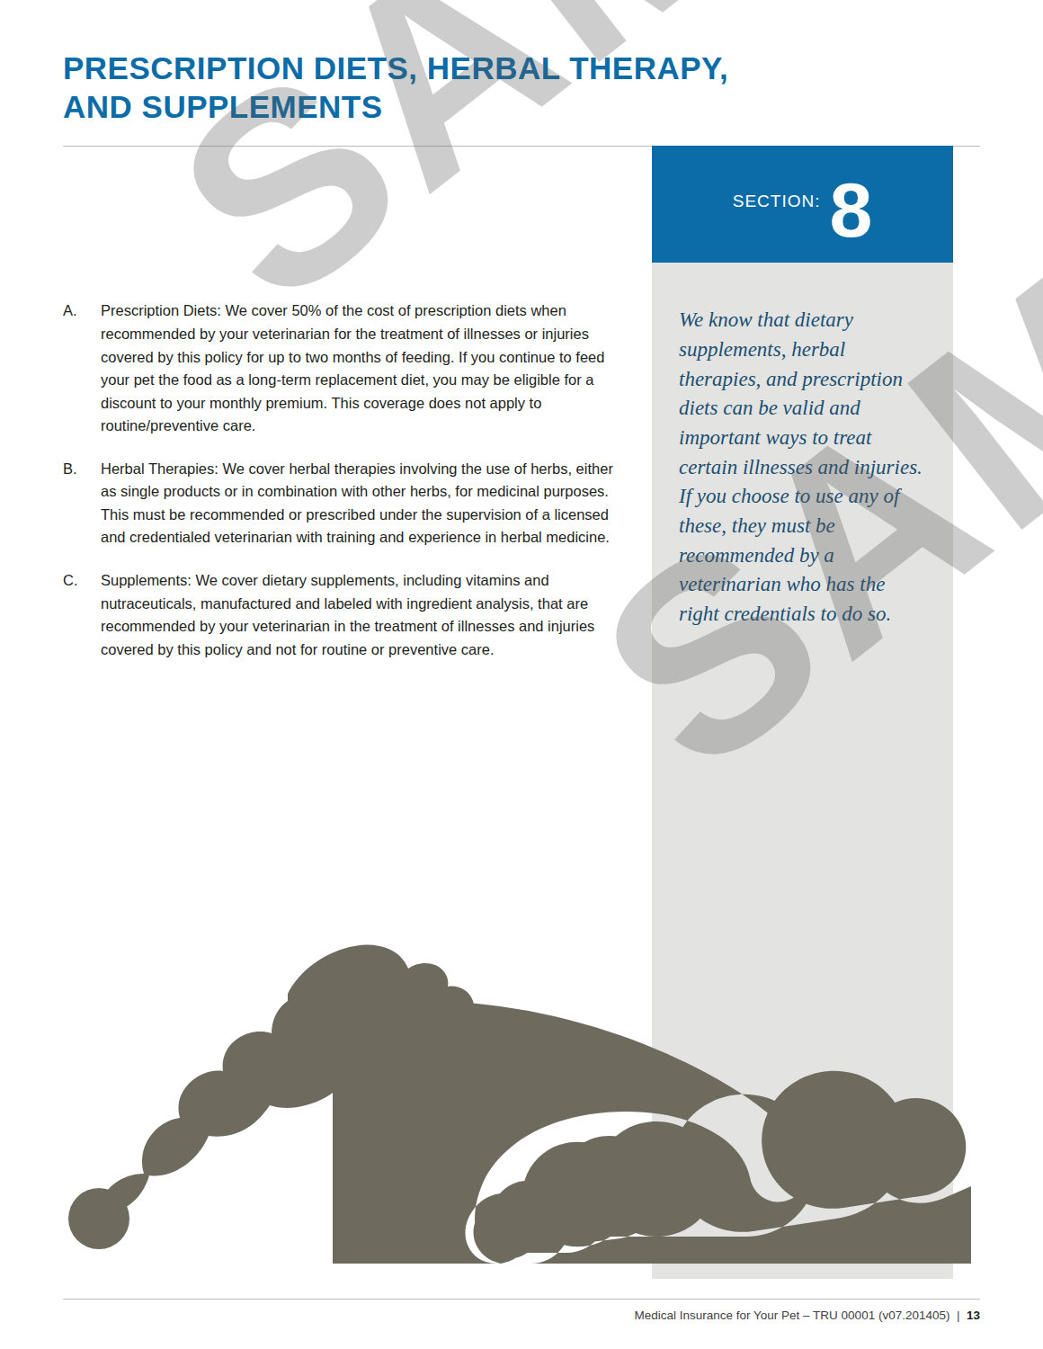Prescription Diets, Herbal Therapy,
and Supplements
A. Prescription Diets: We cover 50% of the cost of prescription diets when recommended by your veterinarian for the treatment of illnesses or injuries covered by this policy for up to two months of feeding. If you continue to feed your pet the food as a long-term replacement diet, you may be eligible for a discount to your monthly premium. This coverage does not apply to routine/preventive care.
B. Herbal Therapies: We cover herbal therapies involving the use of herbs, either as single products or in combination with other herbs, for medicinal purposes. This must be recommended or prescribed under the supervision of a licensed and credentialed veterinarian with training and experience in herbal medicine.
C. Supplements: We cover dietary supplements, including vitamins and nutraceuticals, manufactured and labeled with ingredient analysis, that are recommended by your veterinarian in the treatment of illnesses and injuries covered by this policy and not for routine or preventive care.
Section: 8
We know that dietary supplements, herbal therapies, and prescription diets can be valid and important ways to treat certain illnesses and injuries. If you choose to use any of these, they must be recommended by a veterinarian who has the right credentials to do so.
SAMPLE SAMPLE
Medical Insurance for Your Pet – TRU 00001 (v07.201405) | 13